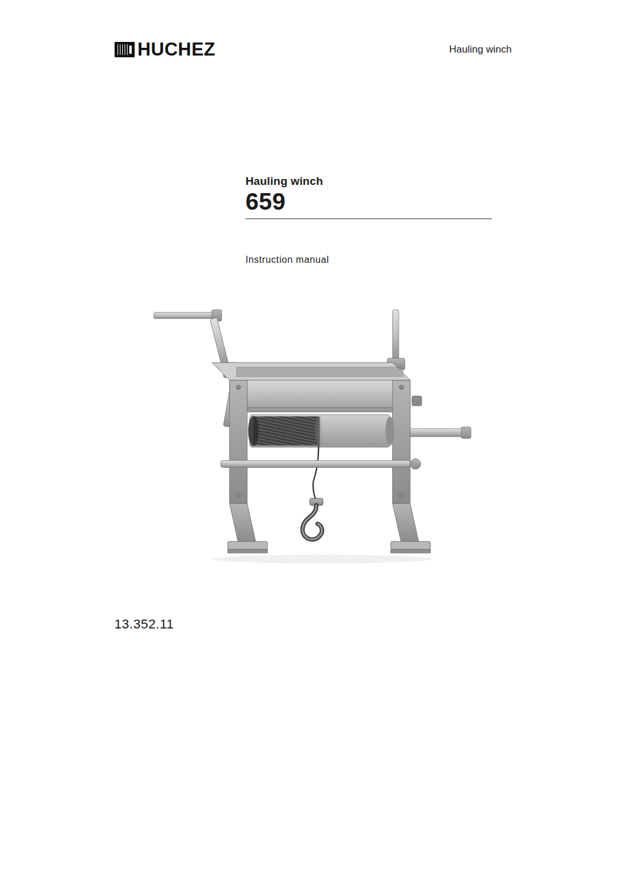HUCHEZ
Hauling winch
Hauling winch
659
Instruction manual
Hauling winch 659 Grey-scale illustration of a manual hauling winch with two crank handles, a rope drum wound with wire rope, a hook hanging from the rope, and a welded steel frame with base plates.
13.352.11